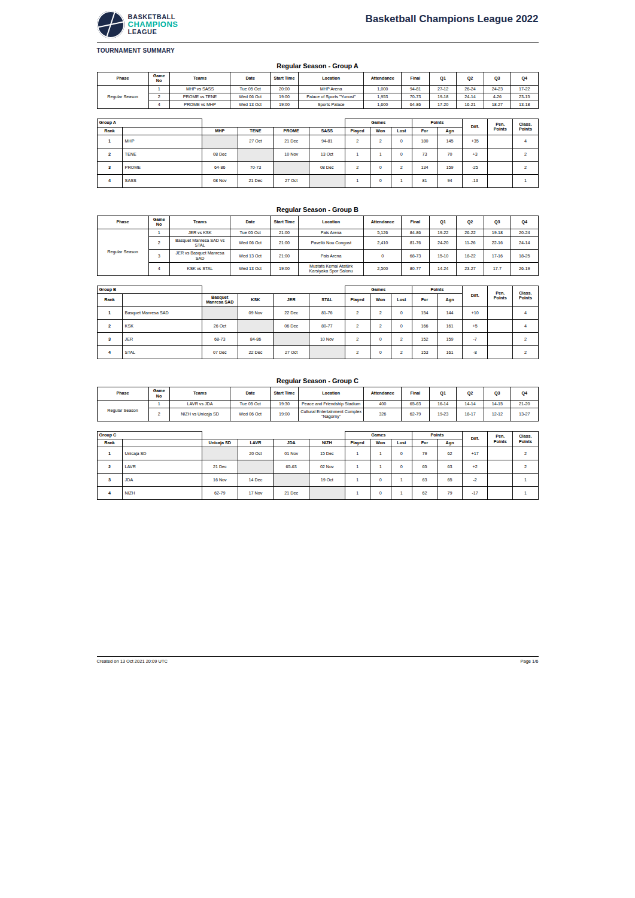BASKETBALL
CHAMPIONS
LEAGUE
Basketball Champions League 2022
TOURNAMENT SUMMARY
Regular Season - Group A
| Phase | Game No | Teams | Date | Start Time | Location | Attendance | Final | Q1 | Q2 | Q3 | Q4 |
| --- | --- | --- | --- | --- | --- | --- | --- | --- | --- | --- | --- |
| Regular Season | 1 | MHP vs SASS | Tue 05 Oct | 20:00 | MHP Arena | 1,000 | 94-81 | 27-12 | 26-24 | 24-23 | 17-22 |
| 2 | PROME vs TENE | Wed 06 Oct | 19:00 | Palace of Sports "Yunost" | 1,953 | 70-73 | 19-18 | 24-14 | 4-26 | 23-15 |
| 4 | PROME vs MHP | Wed 13 Oct | 19:00 | Sports Palace | 1,600 | 64-86 | 17-20 | 16-21 | 18-27 | 13-18 |
| Group A | | Games | Points | Diff. | Pen. Points | Class. Points |
| Rank | | MHP | TENE | PROME | SASS | Played | Won | Lost | For | Agn |
| 1 | MHP | | 27 Oct | 21 Dec | 94-81 | 2 | 2 | 0 | 180 | 145 | +35 | | 4 |
| 2 | TENE | 08 Dec | | 10 Nov | 13 Oct | 1 | 1 | 0 | 73 | 70 | +3 | | 2 |
| 3 | PROME | 64-86 | 70-73 | | 08 Dec | 2 | 0 | 2 | 134 | 159 | -25 | | 2 |
| 4 | SASS | 08 Nov | 21 Dec | 27 Oct | | 1 | 0 | 1 | 81 | 94 | -13 | | 1 |
Regular Season - Group B
| Phase | Game No | Teams | Date | Start Time | Location | Attendance | Final | Q1 | Q2 | Q3 | Q4 |
| --- | --- | --- | --- | --- | --- | --- | --- | --- | --- | --- | --- |
| Regular Season | 1 | JER vs KSK | Tue 05 Oct | 21:00 | Pais Arena | 5,126 | 84-86 | 19-22 | 26-22 | 19-18 | 20-24 |
| 2 | Basquet Manresa SAD vs STAL | Wed 06 Oct | 21:00 | Pavelló Nou Congost | 2,410 | 81-76 | 24-20 | 11-26 | 22-16 | 24-14 |
| 3 | JER vs Basquet Manresa SAD | Wed 13 Oct | 21:00 | Pais Arena | 0 | 68-73 | 15-10 | 18-22 | 17-16 | 18-25 |
| 4 | KSK vs STAL | Wed 13 Oct | 19:00 | Mustafa Kemal Atatürk Karsiyaka Spor Salonu | 2,500 | 80-77 | 14-24 | 23-27 | 17-7 | 26-19 |
| Group B | | Games | Points | Diff. | Pen. Points | Class. Points |
| Rank | | Basquet Manresa SAD | KSK | JER | STAL | Played | Won | Lost | For | Agn |
| 1 | Basquet Manresa SAD | | 09 Nov | 22 Dec | 81-76 | 2 | 2 | 0 | 154 | 144 | +10 | | 4 |
| 2 | KSK | 26 Oct | | 06 Dec | 80-77 | 2 | 2 | 0 | 166 | 161 | +5 | | 4 |
| 3 | JER | 68-73 | 84-86 | | 10 Nov | 2 | 0 | 2 | 152 | 159 | -7 | | 2 |
| 4 | STAL | 07 Dec | 22 Dec | 27 Oct | | 2 | 0 | 2 | 153 | 161 | -8 | | 2 |
Regular Season - Group C
| Phase | Game No | Teams | Date | Start Time | Location | Attendance | Final | Q1 | Q2 | Q3 | Q4 |
| --- | --- | --- | --- | --- | --- | --- | --- | --- | --- | --- | --- |
| Regular Season | 1 | LAVR vs JDA | Tue 05 Oct | 19:30 | Peace and Friendship Stadium | 400 | 65-63 | 16-14 | 14-14 | 14-15 | 21-20 |
| 2 | NIZH vs Unicaja SD | Wed 06 Oct | 19:00 | Cultural Entertainment Complex "Nagorny" | 326 | 62-79 | 19-23 | 18-17 | 12-12 | 13-27 |
| Group C | | Games | Points | Diff. | Pen. Points | Class. Points |
| Rank | | Unicaja SD | LAVR | JDA | NIZH | Played | Won | Lost | For | Agn |
| 1 | Unicaja SD | | 20 Oct | 01 Nov | 15 Dec | 1 | 1 | 0 | 79 | 62 | +17 | | 2 |
| 2 | LAVR | 21 Dec | | 65-63 | 02 Nov | 1 | 1 | 0 | 65 | 63 | +2 | | 2 |
| 3 | JDA | 16 Nov | 14 Dec | | 19 Oct | 1 | 0 | 1 | 63 | 65 | -2 | | 1 |
| 4 | NIZH | 62-79 | 17 Nov | 21 Dec | | 1 | 0 | 1 | 62 | 79 | -17 | | 1 |
Created on 13 Oct 2021 20:09 UTC
Page 1/6